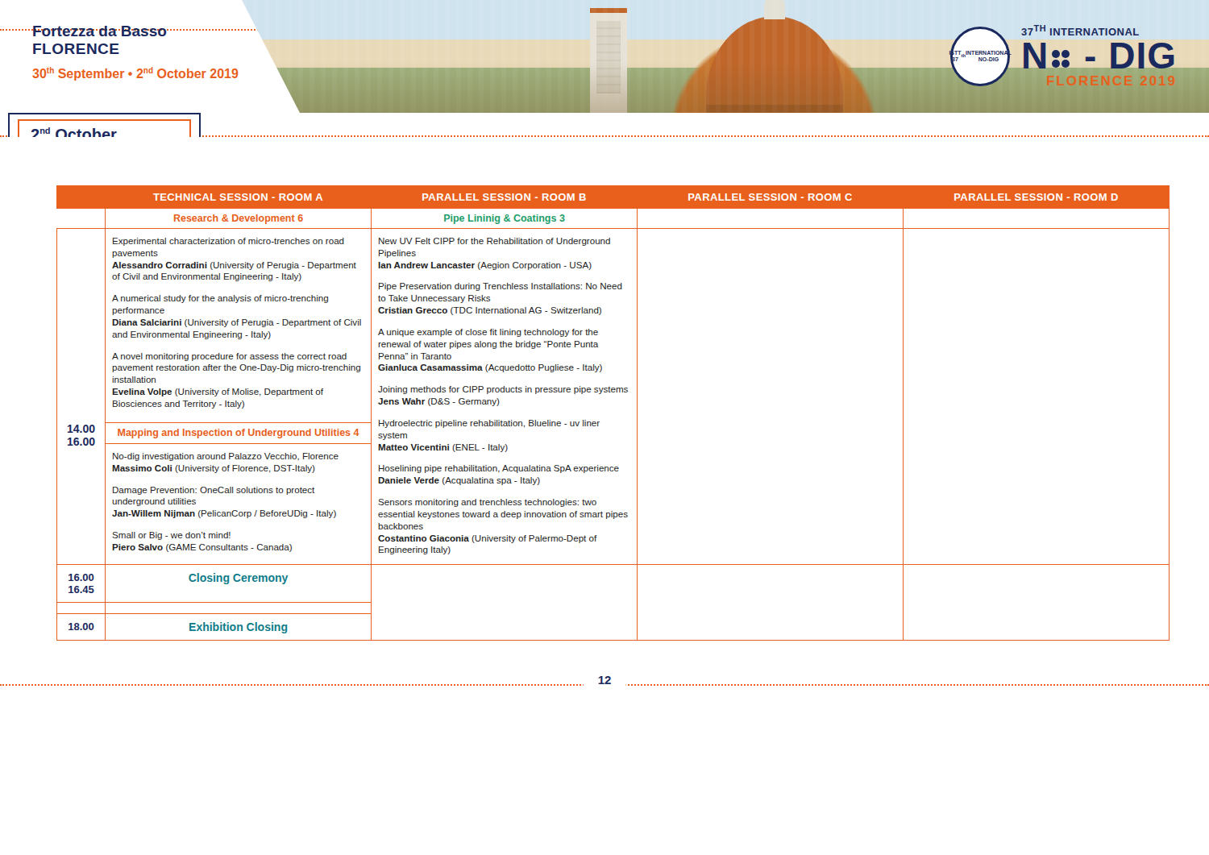Fortezza da Basso
FLORENCE
30th September • 2nd October 2019
ISTT
37th INTERNATIONAL
NO-DIG
37TH INTERNATIONAL
N - DIG
FLORENCE 2019
2nd October
| | TECHNICAL SESSION - ROOM A | PARALLEL SESSION - ROOM B | PARALLEL SESSION - ROOM C | PARALLEL SESSION - ROOM D |
| --- | --- | --- | --- | --- |
| | Research & Development 6 | Pipe Lininig & Coatings 3 | | |
| 14.00 16.00 | Experimental characterization of micro-trenches on road pavements Alessandro Corradini (University of Perugia - Department of Civil and Environmental Engineering - Italy) A numerical study for the analysis of micro-trenching performance Diana Salciarini (University of Perugia - Department of Civil and Environmental Engineering - Italy) A novel monitoring procedure for assess the correct road pavement restoration after the One-Day-Dig micro-trenching installation Evelina Volpe (University of Molise, Department of Biosciences and Territory - Italy) | New UV Felt CIPP for the Rehabilitation of Underground Pipelines Ian Andrew Lancaster (Aegion Corporation - USA) Pipe Preservation during Trenchless Installations: No Need to Take Unnecessary Risks Cristian Grecco (TDC International AG - Switzerland) A unique example of close fit lining technology for the renewal of water pipes along the bridge “Ponte Punta Penna” in Taranto Gianluca Casamassima (Acquedotto Pugliese - Italy) Joining methods for CIPP products in pressure pipe systems Jens Wahr (D&S - Germany) Hydroelectric pipeline rehabilitation, Blueline - uv liner system Matteo Vicentini (ENEL - Italy) Hoselining pipe rehabilitation, Acqualatina SpA experience Daniele Verde (Acqualatina spa - Italy) Sensors monitoring and trenchless technologies: two essential keystones toward a deep innovation of smart pipes backbones Costantino Giaconia (University of Palermo-Dept of Engineering Italy) | | |
| Mapping and Inspection of Underground Utilities 4 |
| No-dig investigation around Palazzo Vecchio, Florence Massimo Coli (University of Florence, DST-Italy) Damage Prevention: OneCall solutions to protect underground utilities Jan-Willem Nijman (PelicanCorp / BeforeUDig - Italy) Small or Big - we don’t mind! Piero Salvo (GAME Consultants - Canada) |
| 16.00 16.45 | Closing Ceremony | | | |
| 18.00 | Exhibition Closing |
12